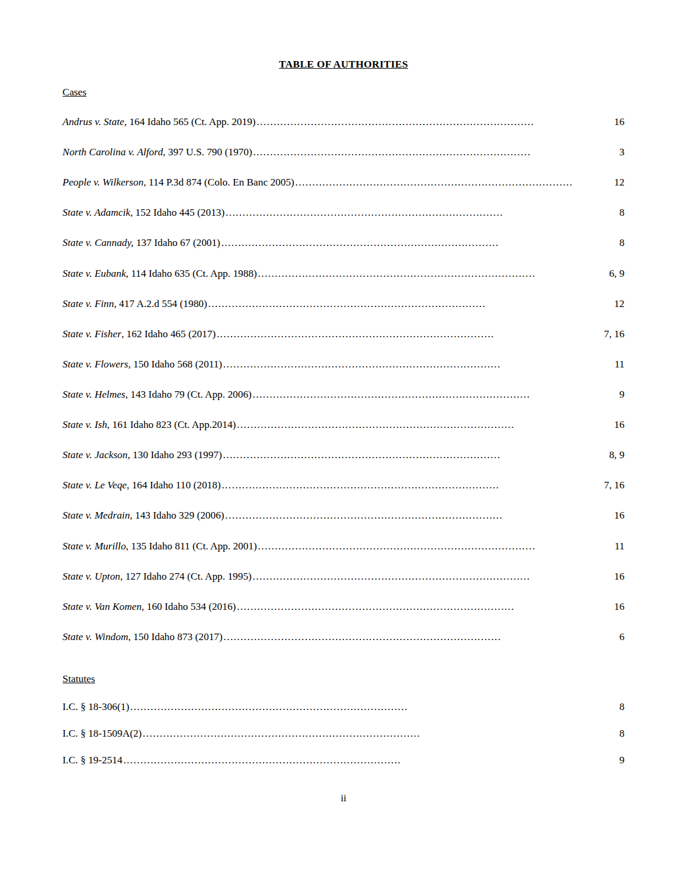TABLE OF AUTHORITIES
Cases
Andrus v. State, 164 Idaho 565 (Ct. App. 2019) .................................................................................. 16
North Carolina v. Alford, 397 U.S. 790 (1970) .................................................................................. 3
People v. Wilkerson, 114 P.3d 874 (Colo. En Banc 2005) .................................................................................. 12
State v. Adamcik, 152 Idaho 445 (2013) .................................................................................. 8
State v. Cannady, 137 Idaho 67 (2001) .................................................................................. 8
State v. Eubank, 114 Idaho 635 (Ct. App. 1988) .................................................................................. 6, 9
State v. Finn, 417 A.2.d 554 (1980) .................................................................................. 12
State v. Fisher, 162 Idaho 465 (2017) .................................................................................. 7, 16
State v. Flowers, 150 Idaho 568 (2011) .................................................................................. 11
State v. Helmes, 143 Idaho 79 (Ct. App. 2006) .................................................................................. 9
State v. Ish, 161 Idaho 823 (Ct. App.2014) .................................................................................. 16
State v. Jackson, 130 Idaho 293 (1997) .................................................................................. 8, 9
State v. Le Veqe, 164 Idaho 110 (2018) .................................................................................. 7, 16
State v. Medrain, 143 Idaho 329 (2006) .................................................................................. 16
State v. Murillo, 135 Idaho 811 (Ct. App. 2001) .................................................................................. 11
State v. Upton, 127 Idaho 274 (Ct. App. 1995) .................................................................................. 16
State v. Van Komen, 160 Idaho 534 (2016) .................................................................................. 16
State v. Windom, 150 Idaho 873 (2017) .................................................................................. 6
Statutes
I.C. § 18-306(1) .................................................................................. 8
I.C. § 18-1509A(2) .................................................................................. 8
I.C. § 19-2514 .................................................................................. 9
ii